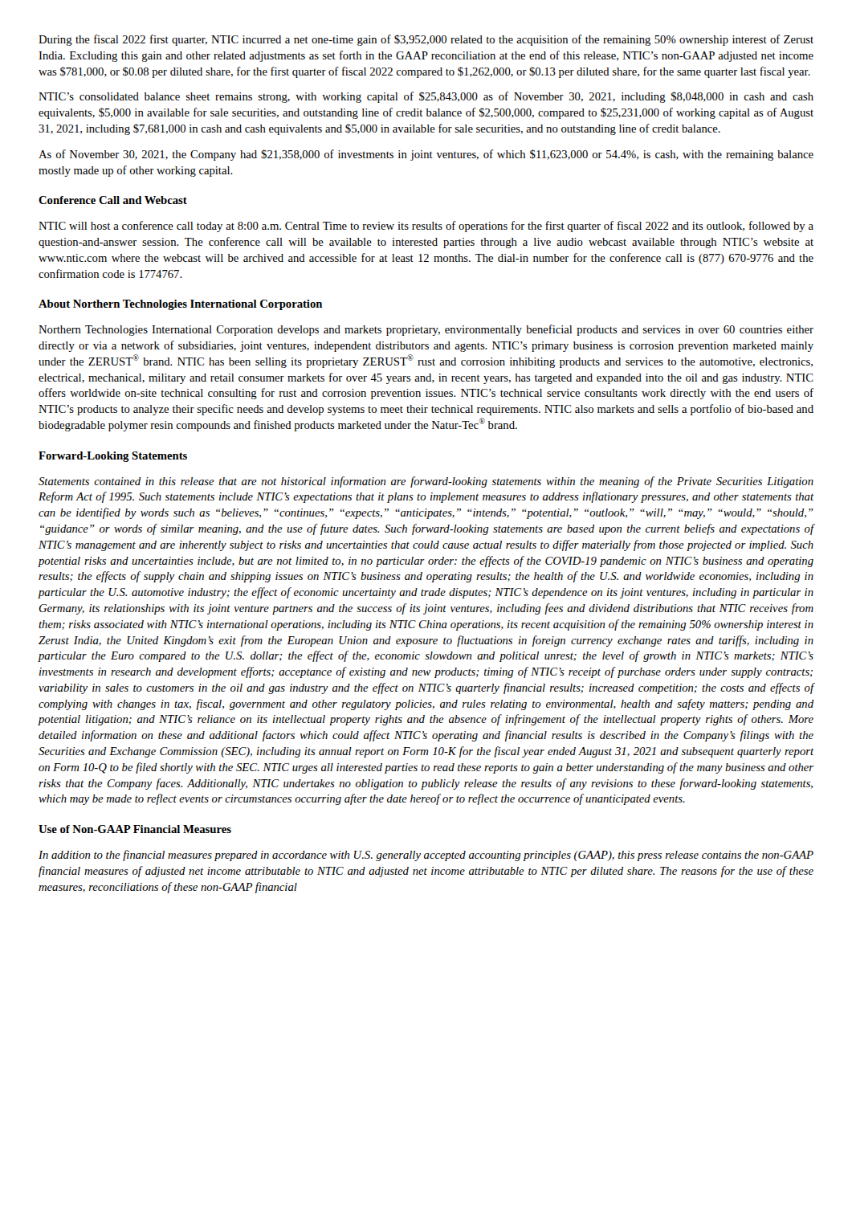During the fiscal 2022 first quarter, NTIC incurred a net one-time gain of $3,952,000 related to the acquisition of the remaining 50% ownership interest of Zerust India. Excluding this gain and other related adjustments as set forth in the GAAP reconciliation at the end of this release, NTIC’s non-GAAP adjusted net income was $781,000, or $0.08 per diluted share, for the first quarter of fiscal 2022 compared to $1,262,000, or $0.13 per diluted share, for the same quarter last fiscal year.
NTIC’s consolidated balance sheet remains strong, with working capital of $25,843,000 as of November 30, 2021, including $8,048,000 in cash and cash equivalents, $5,000 in available for sale securities, and outstanding line of credit balance of $2,500,000, compared to $25,231,000 of working capital as of August 31, 2021, including $7,681,000 in cash and cash equivalents and $5,000 in available for sale securities, and no outstanding line of credit balance.
As of November 30, 2021, the Company had $21,358,000 of investments in joint ventures, of which $11,623,000 or 54.4%, is cash, with the remaining balance mostly made up of other working capital.
Conference Call and Webcast
NTIC will host a conference call today at 8:00 a.m. Central Time to review its results of operations for the first quarter of fiscal 2022 and its outlook, followed by a question-and-answer session. The conference call will be available to interested parties through a live audio webcast available through NTIC’s website at www.ntic.com where the webcast will be archived and accessible for at least 12 months. The dial-in number for the conference call is (877) 670-9776 and the confirmation code is 1774767.
About Northern Technologies International Corporation
Northern Technologies International Corporation develops and markets proprietary, environmentally beneficial products and services in over 60 countries either directly or via a network of subsidiaries, joint ventures, independent distributors and agents. NTIC’s primary business is corrosion prevention marketed mainly under the ZERUST® brand. NTIC has been selling its proprietary ZERUST® rust and corrosion inhibiting products and services to the automotive, electronics, electrical, mechanical, military and retail consumer markets for over 45 years and, in recent years, has targeted and expanded into the oil and gas industry. NTIC offers worldwide on-site technical consulting for rust and corrosion prevention issues. NTIC’s technical service consultants work directly with the end users of NTIC’s products to analyze their specific needs and develop systems to meet their technical requirements. NTIC also markets and sells a portfolio of bio-based and biodegradable polymer resin compounds and finished products marketed under the Natur-Tec® brand.
Forward-Looking Statements
Statements contained in this release that are not historical information are forward-looking statements within the meaning of the Private Securities Litigation Reform Act of 1995. Such statements include NTIC’s expectations that it plans to implement measures to address inflationary pressures, and other statements that can be identified by words such as “believes,” “continues,” “expects,” “anticipates,” “intends,” “potential,” “outlook,” “will,” “may,” “would,” “should,” “guidance” or words of similar meaning, and the use of future dates. Such forward-looking statements are based upon the current beliefs and expectations of NTIC’s management and are inherently subject to risks and uncertainties that could cause actual results to differ materially from those projected or implied. Such potential risks and uncertainties include, but are not limited to, in no particular order: the effects of the COVID-19 pandemic on NTIC’s business and operating results; the effects of supply chain and shipping issues on NTIC’s business and operating results; the health of the U.S. and worldwide economies, including in particular the U.S. automotive industry; the effect of economic uncertainty and trade disputes; NTIC’s dependence on its joint ventures, including in particular in Germany, its relationships with its joint venture partners and the success of its joint ventures, including fees and dividend distributions that NTIC receives from them; risks associated with NTIC’s international operations, including its NTIC China operations, its recent acquisition of the remaining 50% ownership interest in Zerust India, the United Kingdom’s exit from the European Union and exposure to fluctuations in foreign currency exchange rates and tariffs, including in particular the Euro compared to the U.S. dollar; the effect of the, economic slowdown and political unrest; the level of growth in NTIC’s markets; NTIC’s investments in research and development efforts; acceptance of existing and new products; timing of NTIC’s receipt of purchase orders under supply contracts; variability in sales to customers in the oil and gas industry and the effect on NTIC’s quarterly financial results; increased competition; the costs and effects of complying with changes in tax, fiscal, government and other regulatory policies, and rules relating to environmental, health and safety matters; pending and potential litigation; and NTIC’s reliance on its intellectual property rights and the absence of infringement of the intellectual property rights of others. More detailed information on these and additional factors which could affect NTIC’s operating and financial results is described in the Company’s filings with the Securities and Exchange Commission (SEC), including its annual report on Form 10-K for the fiscal year ended August 31, 2021 and subsequent quarterly report on Form 10-Q to be filed shortly with the SEC. NTIC urges all interested parties to read these reports to gain a better understanding of the many business and other risks that the Company faces. Additionally, NTIC undertakes no obligation to publicly release the results of any revisions to these forward-looking statements, which may be made to reflect events or circumstances occurring after the date hereof or to reflect the occurrence of unanticipated events.
Use of Non-GAAP Financial Measures
In addition to the financial measures prepared in accordance with U.S. generally accepted accounting principles (GAAP), this press release contains the non-GAAP financial measures of adjusted net income attributable to NTIC and adjusted net income attributable to NTIC per diluted share. The reasons for the use of these measures, reconciliations of these non-GAAP financial